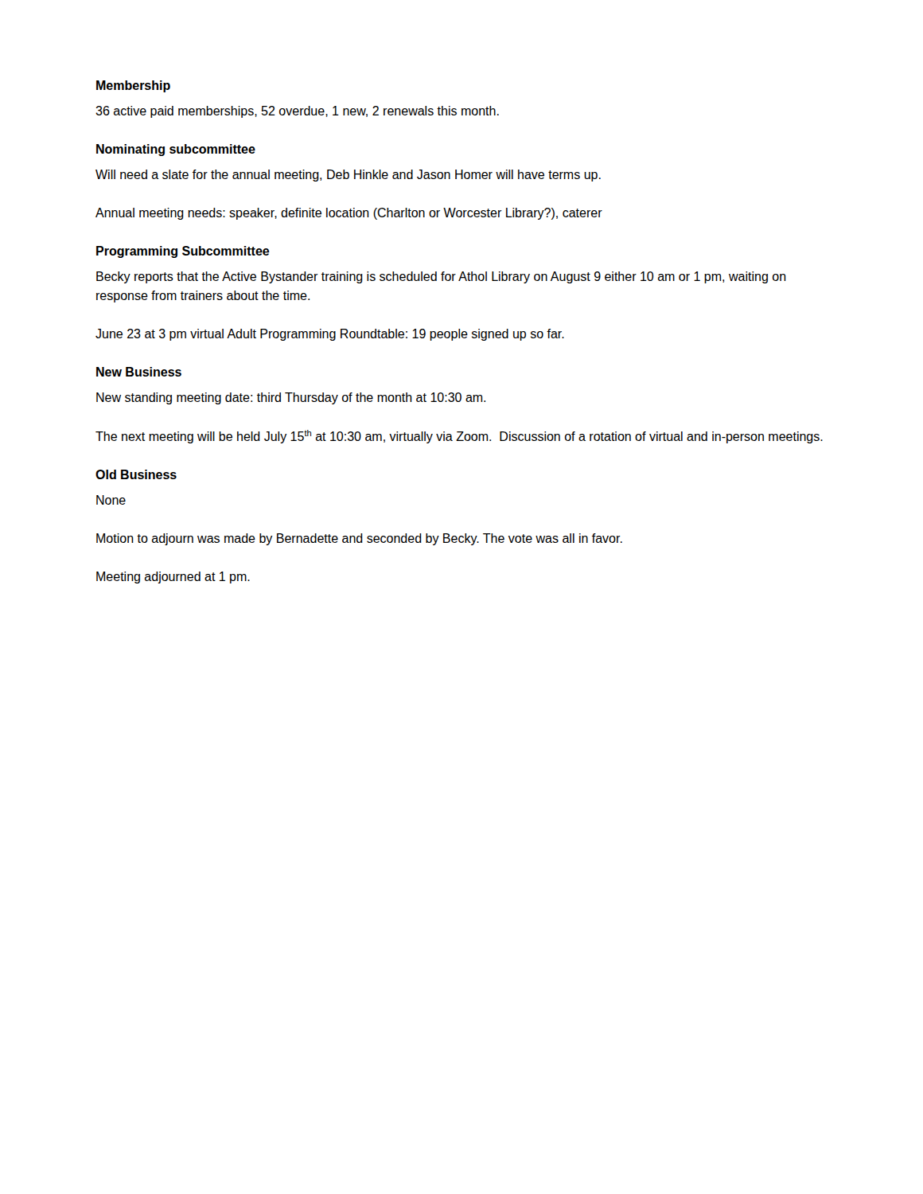Membership
36 active paid memberships, 52 overdue, 1 new, 2 renewals this month.
Nominating subcommittee
Will need a slate for the annual meeting, Deb Hinkle and Jason Homer will have terms up.
Annual meeting needs: speaker, definite location (Charlton or Worcester Library?), caterer
Programming Subcommittee
Becky reports that the Active Bystander training is scheduled for Athol Library on August 9 either 10 am or 1 pm, waiting on response from trainers about the time.
June 23 at 3 pm virtual Adult Programming Roundtable: 19 people signed up so far.
New Business
New standing meeting date: third Thursday of the month at 10:30 am.
The next meeting will be held July 15th at 10:30 am, virtually via Zoom. Discussion of a rotation of virtual and in-person meetings.
Old Business
None
Motion to adjourn was made by Bernadette and seconded by Becky. The vote was all in favor.
Meeting adjourned at 1 pm.